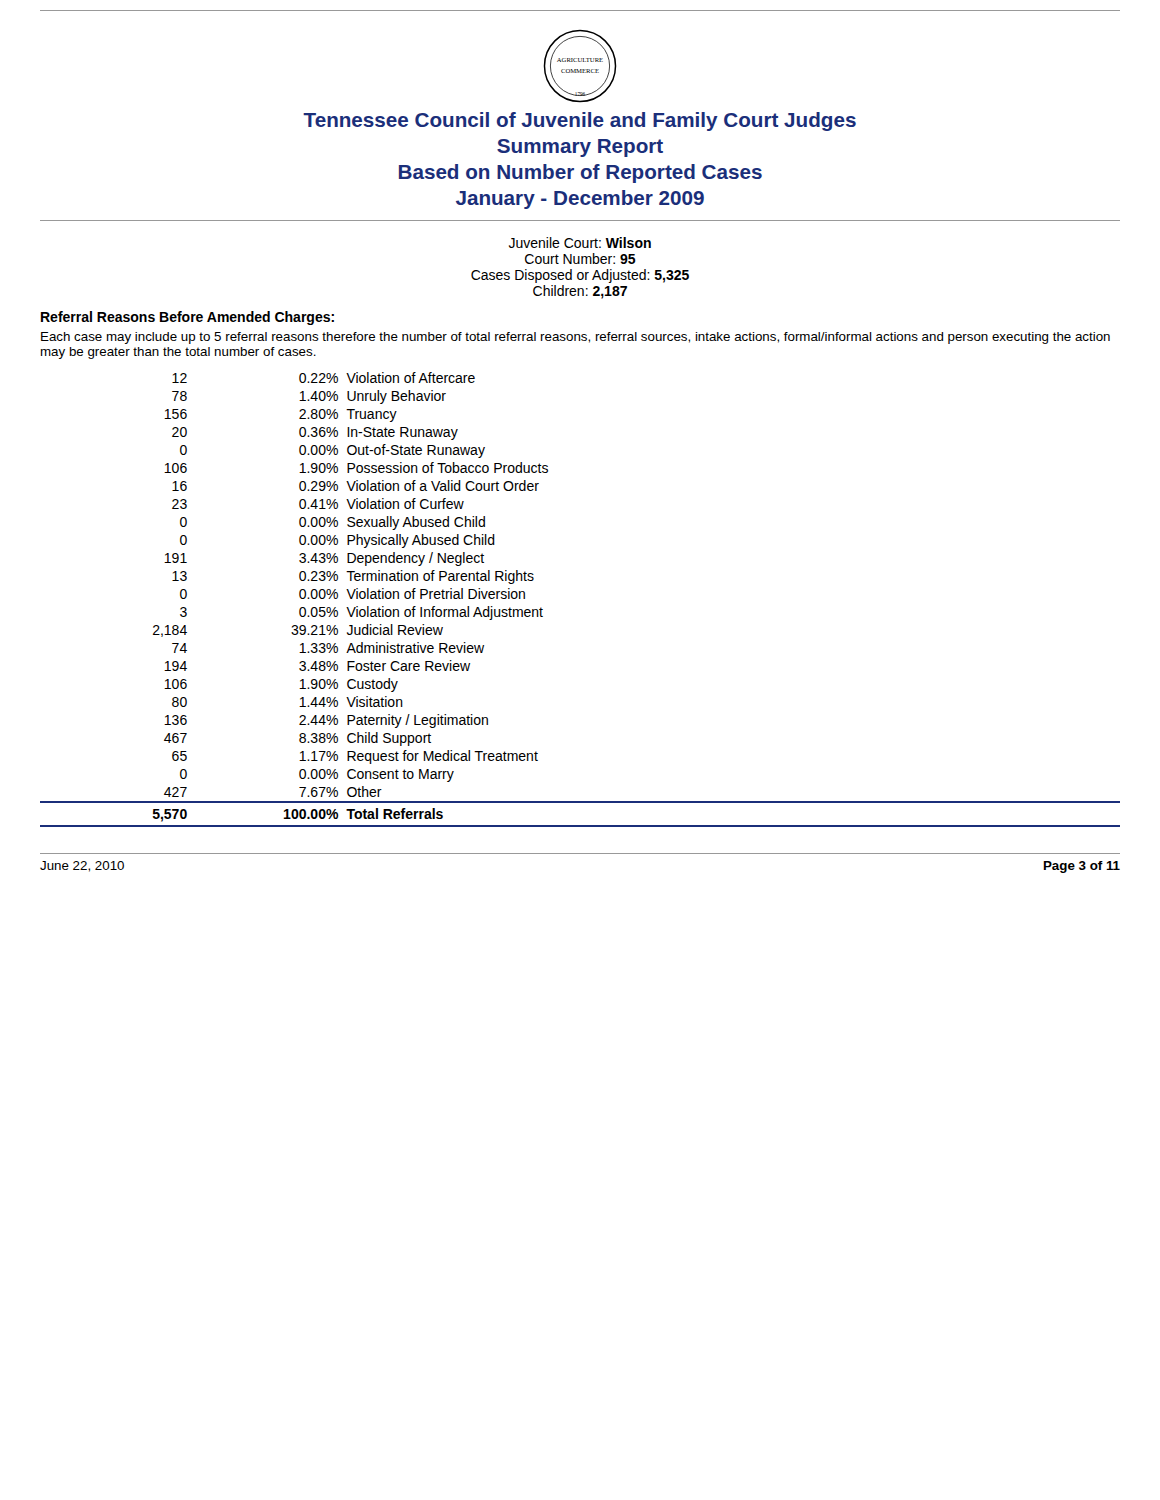Tennessee Council of Juvenile and Family Court Judges
Summary Report
Based on Number of Reported Cases
January - December 2009
Juvenile Court: Wilson
Court Number: 95
Cases Disposed or Adjusted: 5,325
Children: 2,187
Referral Reasons Before Amended Charges:
Each case may include up to 5 referral reasons therefore the number of total referral reasons, referral sources, intake actions, formal/informal actions and person executing the action may be greater than the total number of cases.
| 12 | 0.22% | Violation of Aftercare |
| 78 | 1.40% | Unruly Behavior |
| 156 | 2.80% | Truancy |
| 20 | 0.36% | In-State Runaway |
| 0 | 0.00% | Out-of-State Runaway |
| 106 | 1.90% | Possession of Tobacco Products |
| 16 | 0.29% | Violation of a Valid Court Order |
| 23 | 0.41% | Violation of Curfew |
| 0 | 0.00% | Sexually Abused Child |
| 0 | 0.00% | Physically Abused Child |
| 191 | 3.43% | Dependency / Neglect |
| 13 | 0.23% | Termination of Parental Rights |
| 0 | 0.00% | Violation of Pretrial Diversion |
| 3 | 0.05% | Violation of Informal Adjustment |
| 2,184 | 39.21% | Judicial Review |
| 74 | 1.33% | Administrative Review |
| 194 | 3.48% | Foster Care Review |
| 106 | 1.90% | Custody |
| 80 | 1.44% | Visitation |
| 136 | 2.44% | Paternity / Legitimation |
| 467 | 8.38% | Child Support |
| 65 | 1.17% | Request for Medical Treatment |
| 0 | 0.00% | Consent to Marry |
| 427 | 7.67% | Other |
| 5,570 | 100.00% | Total Referrals |
June 22, 2010
Page 3 of 11